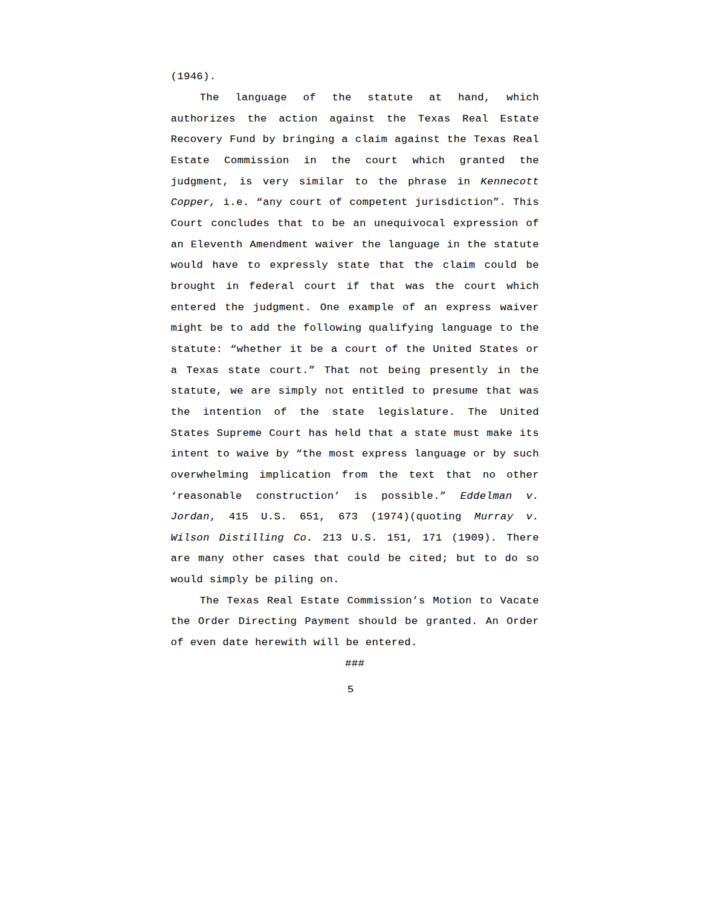(1946).
The language of the statute at hand, which authorizes the action against the Texas Real Estate Recovery Fund by bringing a claim against the Texas Real Estate Commission in the court which granted the judgment, is very similar to the phrase in Kennecott Copper, i.e. “any court of competent jurisdiction”. This Court concludes that to be an unequivocal expression of an Eleventh Amendment waiver the language in the statute would have to expressly state that the claim could be brought in federal court if that was the court which entered the judgment. One example of an express waiver might be to add the following qualifying language to the statute: “whether it be a court of the United States or a Texas state court.” That not being presently in the statute, we are simply not entitled to presume that was the intention of the state legislature. The United States Supreme Court has held that a state must make its intent to waive by “the most express language or by such overwhelming implication from the text that no other ‘reasonable construction’ is possible.” Eddelman v. Jordan, 415 U.S. 651, 673 (1974)(quoting Murray v. Wilson Distilling Co. 213 U.S. 151, 171 (1909). There are many other cases that could be cited; but to do so would simply be piling on.
The Texas Real Estate Commission’s Motion to Vacate the Order Directing Payment should be granted. An Order of even date herewith will be entered.
###
5